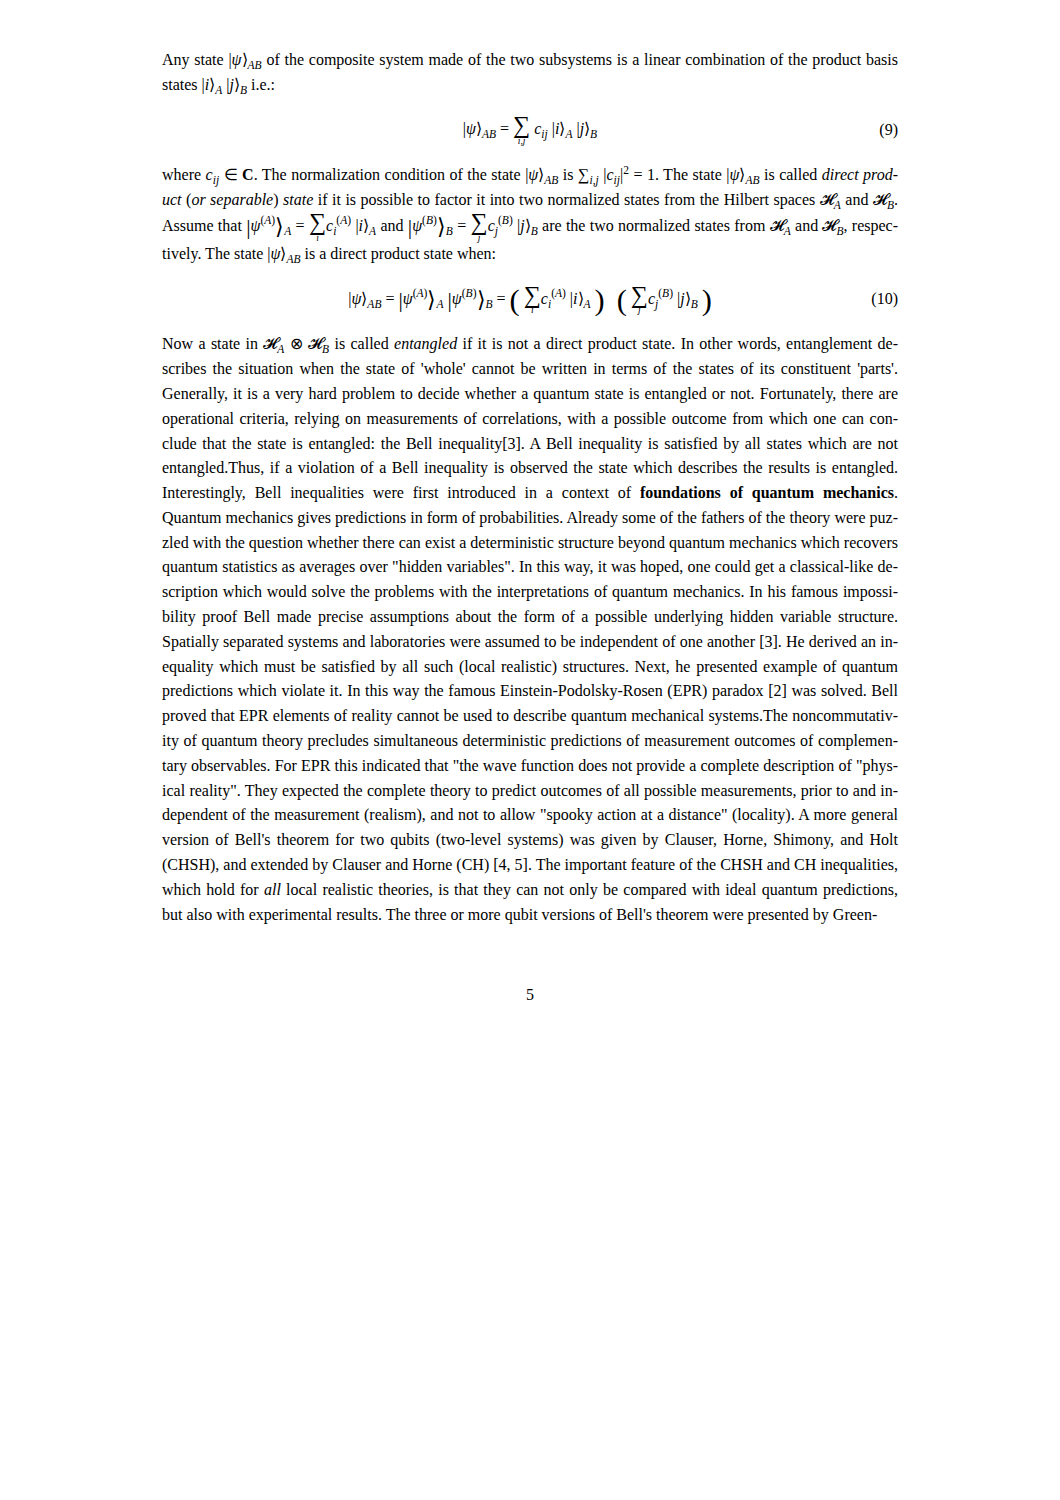Any state |ψ⟩AB of the composite system made of the two subsystems is a linear combination of the product basis states |i⟩A |j⟩B i.e.:
|ψ⟩AB = ∑i,j cij |i⟩A |j⟩B
(9)
where cij ∈ C. The normalization condition of the state |ψ⟩AB is ∑i,j |cij|2 = 1. The state |ψ⟩AB is called direct product (or separable) state if it is possible to factor it into two normalized states from the Hilbert spaces 𝓗A and 𝓗B. Assume that |ψ(A)⟩A = ∑i ci(A) |i⟩A and |ψ(B)⟩B = ∑j cj(B) |j⟩B are the two normalized states from 𝓗A and 𝓗B, respectively. The state |ψ⟩AB is a direct product state when:
|ψ⟩AB = |ψ(A)⟩A |ψ(B)⟩B = ( ∑i ci(A) |i⟩A ) ( ∑j cj(B) |j⟩B )
(10)
Now a state in 𝓗A ⊗ 𝓗B is called entangled if it is not a direct product state. In other words, entanglement describes the situation when the state of 'whole' cannot be written in terms of the states of its constituent 'parts'. Generally, it is a very hard problem to decide whether a quantum state is entangled or not. Fortunately, there are operational criteria, relying on measurements of correlations, with a possible outcome from which one can conclude that the state is entangled: the Bell inequality[3]. A Bell inequality is satisfied by all states which are not entangled.Thus, if a violation of a Bell inequality is observed the state which describes the results is entangled. Interestingly, Bell inequalities were first introduced in a context of foundations of quantum mechanics. Quantum mechanics gives predictions in form of probabilities. Already some of the fathers of the theory were puzzled with the question whether there can exist a deterministic structure beyond quantum mechanics which recovers quantum statistics as averages over "hidden variables". In this way, it was hoped, one could get a classical-like description which would solve the problems with the interpretations of quantum mechanics. In his famous impossibility proof Bell made precise assumptions about the form of a possible underlying hidden variable structure. Spatially separated systems and laboratories were assumed to be independent of one another [3]. He derived an inequality which must be satisfied by all such (local realistic) structures. Next, he presented example of quantum predictions which violate it. In this way the famous Einstein-Podolsky-Rosen (EPR) paradox [2] was solved. Bell proved that EPR elements of reality cannot be used to describe quantum mechanical systems.The noncommutativity of quantum theory precludes simultaneous deterministic predictions of measurement outcomes of complementary observables. For EPR this indicated that "the wave function does not provide a complete description of "physical reality". They expected the complete theory to predict outcomes of all possible measurements, prior to and independent of the measurement (realism), and not to allow "spooky action at a distance" (locality). A more general version of Bell's theorem for two qubits (two-level systems) was given by Clauser, Horne, Shimony, and Holt (CHSH), and extended by Clauser and Horne (CH) [4, 5]. The important feature of the CHSH and CH inequalities, which hold for all local realistic theories, is that they can not only be compared with ideal quantum predictions, but also with experimental results. The three or more qubit versions of Bell's theorem were presented by Green-
5